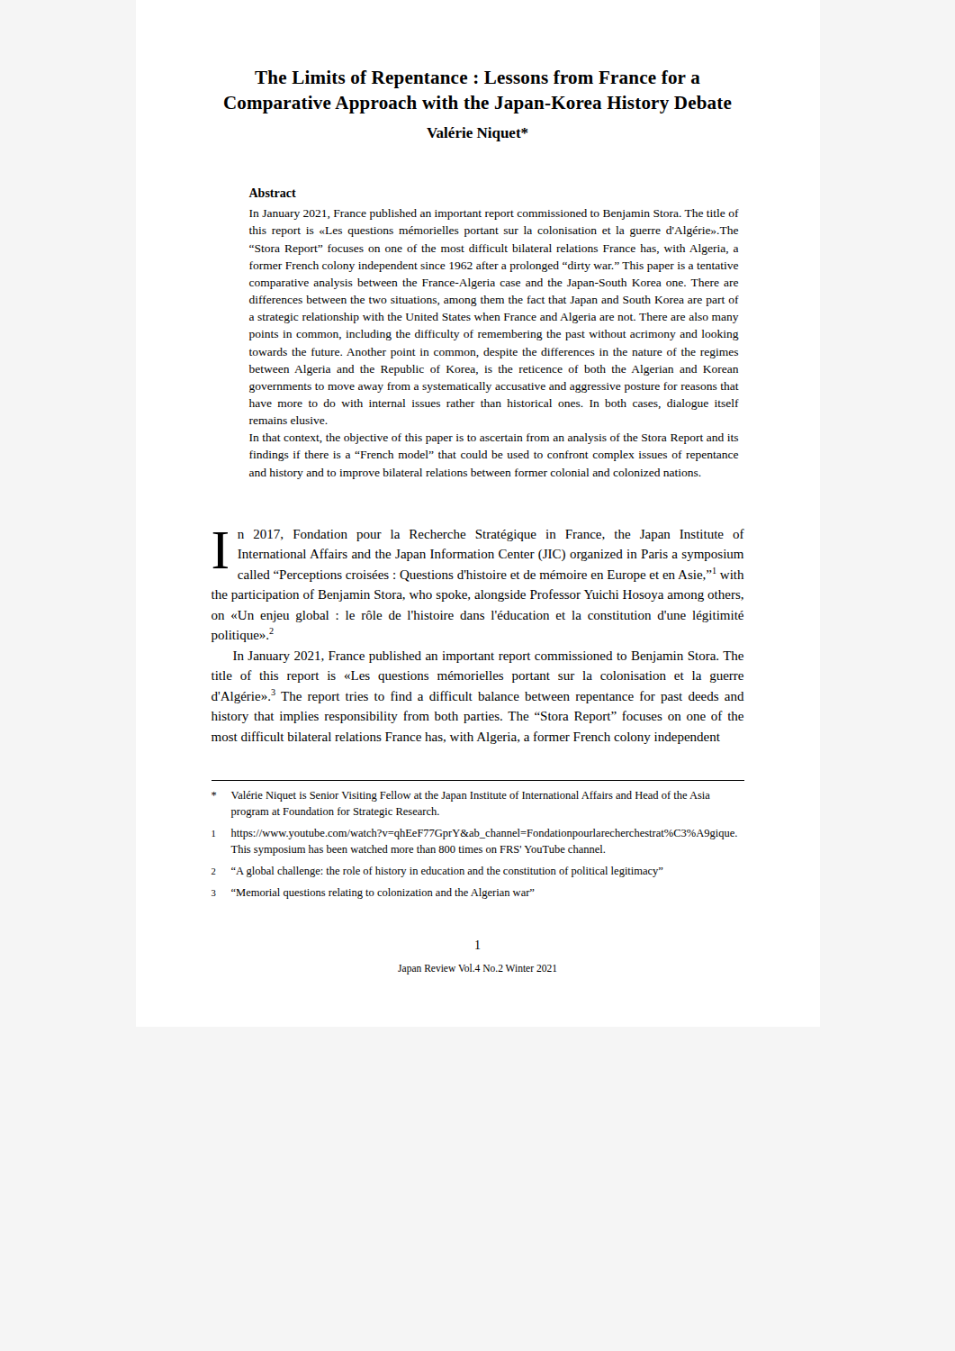The Limits of Repentance : Lessons from France for a
Comparative Approach with the Japan-Korea History Debate
Valérie Niquet*
Abstract
In January 2021, France published an important report commissioned to Benjamin Stora. The title of this report is «Les questions mémorielles portant sur la colonisation et la guerre d'Algérie».The “Stora Report” focuses on one of the most difficult bilateral relations France has, with Algeria, a former French colony independent since 1962 after a prolonged “dirty war.” This paper is a tentative comparative analysis between the France-Algeria case and the Japan-South Korea one. There are differences between the two situations, among them the fact that Japan and South Korea are part of a strategic relationship with the United States when France and Algeria are not. There are also many points in common, including the difficulty of remembering the past without acrimony and looking towards the future. Another point in common, despite the differences in the nature of the regimes between Algeria and the Republic of Korea, is the reticence of both the Algerian and Korean governments to move away from a systematically accusative and aggressive posture for reasons that have more to do with internal issues rather than historical ones. In both cases, dialogue itself remains elusive.
In that context, the objective of this paper is to ascertain from an analysis of the Stora Report and its findings if there is a “French model” that could be used to confront complex issues of repentance and history and to improve bilateral relations between former colonial and colonized nations.
In 2017, Fondation pour la Recherche Stratégique in France, the Japan Institute of International Affairs and the Japan Information Center (JIC) organized in Paris a symposium called “Perceptions croisées : Questions d'histoire et de mémoire en Europe et en Asie,”1 with the participation of Benjamin Stora, who spoke, alongside Professor Yuichi Hosoya among others, on «Un enjeu global : le rôle de l'histoire dans l'éducation et la constitution d'une légitimité politique».2
In January 2021, France published an important report commissioned to Benjamin Stora. The title of this report is «Les questions mémorielles portant sur la colonisation et la guerre d'Algérie».3 The report tries to find a difficult balance between repentance for past deeds and history that implies responsibility from both parties. The “Stora Report” focuses on one of the most difficult bilateral relations France has, with Algeria, a former French colony independent
*
Valérie Niquet is Senior Visiting Fellow at the Japan Institute of International Affairs and Head of the Asia program at Foundation for Strategic Research.
1
https://www.youtube.com/watch?v=qhEeF77GprY&ab_channel=Fondationpourlarecherchestrat%C3%A9gique. This symposium has been watched more than 800 times on FRS' YouTube channel.
2
“A global challenge: the role of history in education and the constitution of political legitimacy”
3
“Memorial questions relating to colonization and the Algerian war”
1
Japan Review Vol.4 No.2 Winter 2021